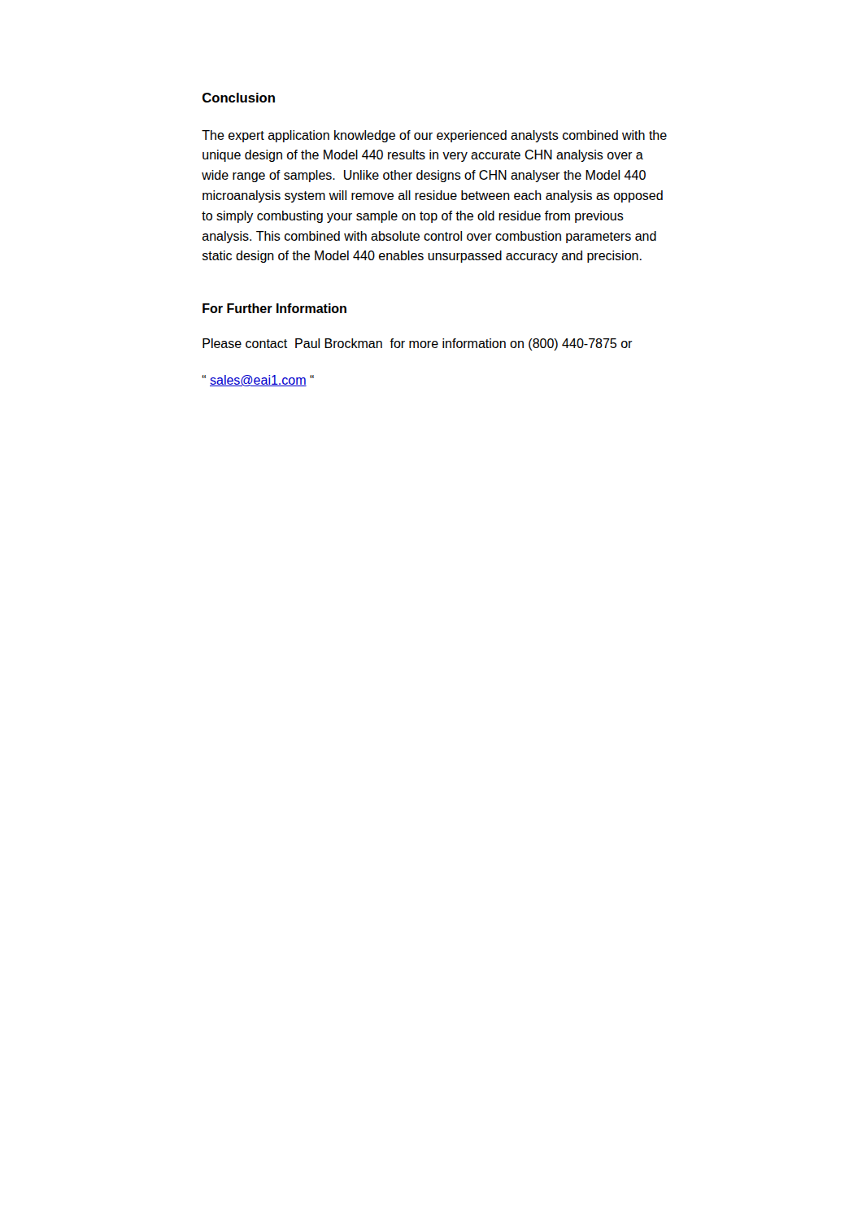Conclusion
The expert application knowledge of our experienced analysts combined with the unique design of the Model 440 results in very accurate CHN analysis over a wide range of samples. Unlike other designs of CHN analyser the Model 440 microanalysis system will remove all residue between each analysis as opposed to simply combusting your sample on top of the old residue from previous analysis. This combined with absolute control over combustion parameters and static design of the Model 440 enables unsurpassed accuracy and precision.
For Further Information
Please contact Paul Brockman for more information on (800) 440-7875 or
“ sales@eai1.com “